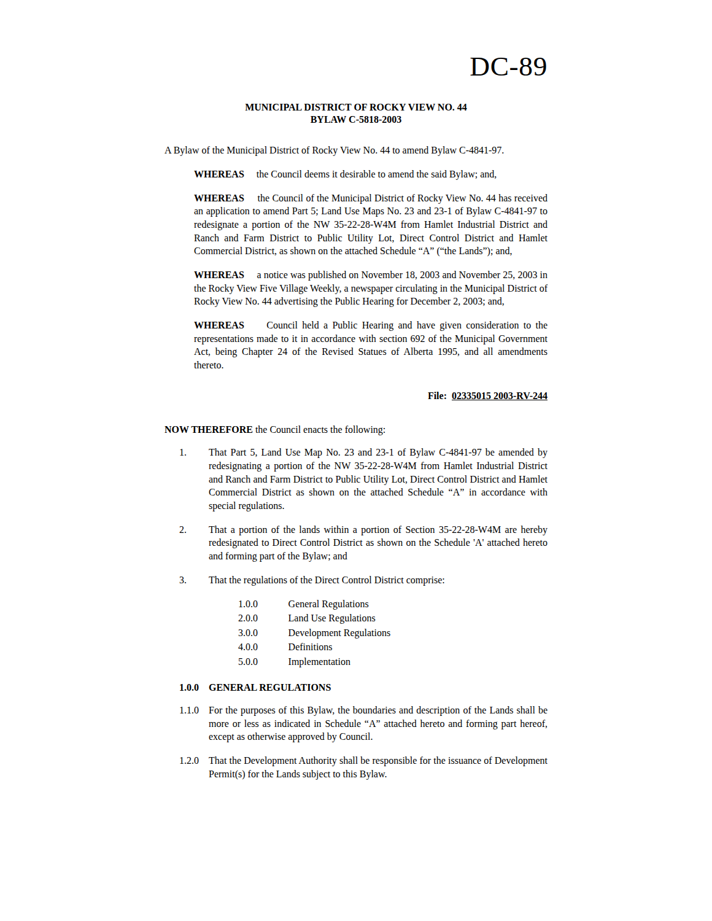DC-89
MUNICIPAL DISTRICT OF ROCKY VIEW NO. 44
BYLAW C-5818-2003
A Bylaw of the Municipal District of Rocky View No. 44 to amend Bylaw C-4841-97.
WHEREAS the Council deems it desirable to amend the said Bylaw; and,
WHEREAS the Council of the Municipal District of Rocky View No. 44 has received an application to amend Part 5; Land Use Maps No. 23 and 23-1 of Bylaw C-4841-97 to redesignate a portion of the NW 35-22-28-W4M from Hamlet Industrial District and Ranch and Farm District to Public Utility Lot, Direct Control District and Hamlet Commercial District, as shown on the attached Schedule “A” (“the Lands”); and,
WHEREAS a notice was published on November 18, 2003 and November 25, 2003 in the Rocky View Five Village Weekly, a newspaper circulating in the Municipal District of Rocky View No. 44 advertising the Public Hearing for December 2, 2003; and,
WHEREAS Council held a Public Hearing and have given consideration to the representations made to it in accordance with section 692 of the Municipal Government Act, being Chapter 24 of the Revised Statues of Alberta 1995, and all amendments thereto.
File: 02335015 2003-RV-244
NOW THEREFORE the Council enacts the following:
1.
That Part 5, Land Use Map No. 23 and 23-1 of Bylaw C-4841-97 be amended by redesignating a portion of the NW 35-22-28-W4M from Hamlet Industrial District and Ranch and Farm District to Public Utility Lot, Direct Control District and Hamlet Commercial District as shown on the attached Schedule “A” in accordance with special regulations.
2.
That a portion of the lands within a portion of Section 35-22-28-W4M are hereby redesignated to Direct Control District as shown on the Schedule 'A' attached hereto and forming part of the Bylaw; and
3.
That the regulations of the Direct Control District comprise:
1.0.0
General Regulations
2.0.0
Land Use Regulations
3.0.0
Development Regulations
4.0.0
Definitions
5.0.0
Implementation
1.0.0
GENERAL REGULATIONS
1.1.0
For the purposes of this Bylaw, the boundaries and description of the Lands shall be more or less as indicated in Schedule “A” attached hereto and forming part hereof, except as otherwise approved by Council.
1.2.0
That the Development Authority shall be responsible for the issuance of Development Permit(s) for the Lands subject to this Bylaw.